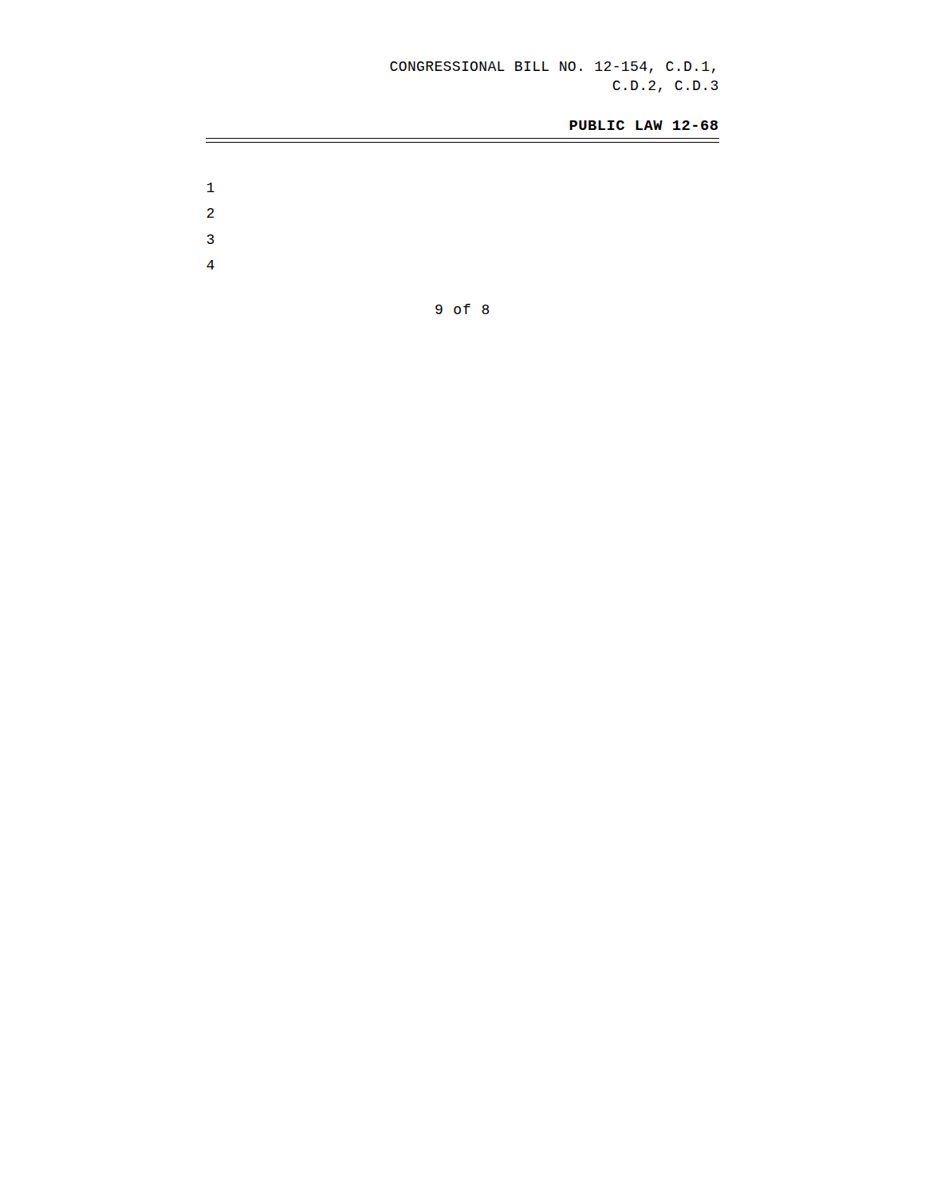CONGRESSIONAL BILL NO. 12-154, C.D.1, C.D.2, C.D.3
PUBLIC LAW 12-68
9 of 8